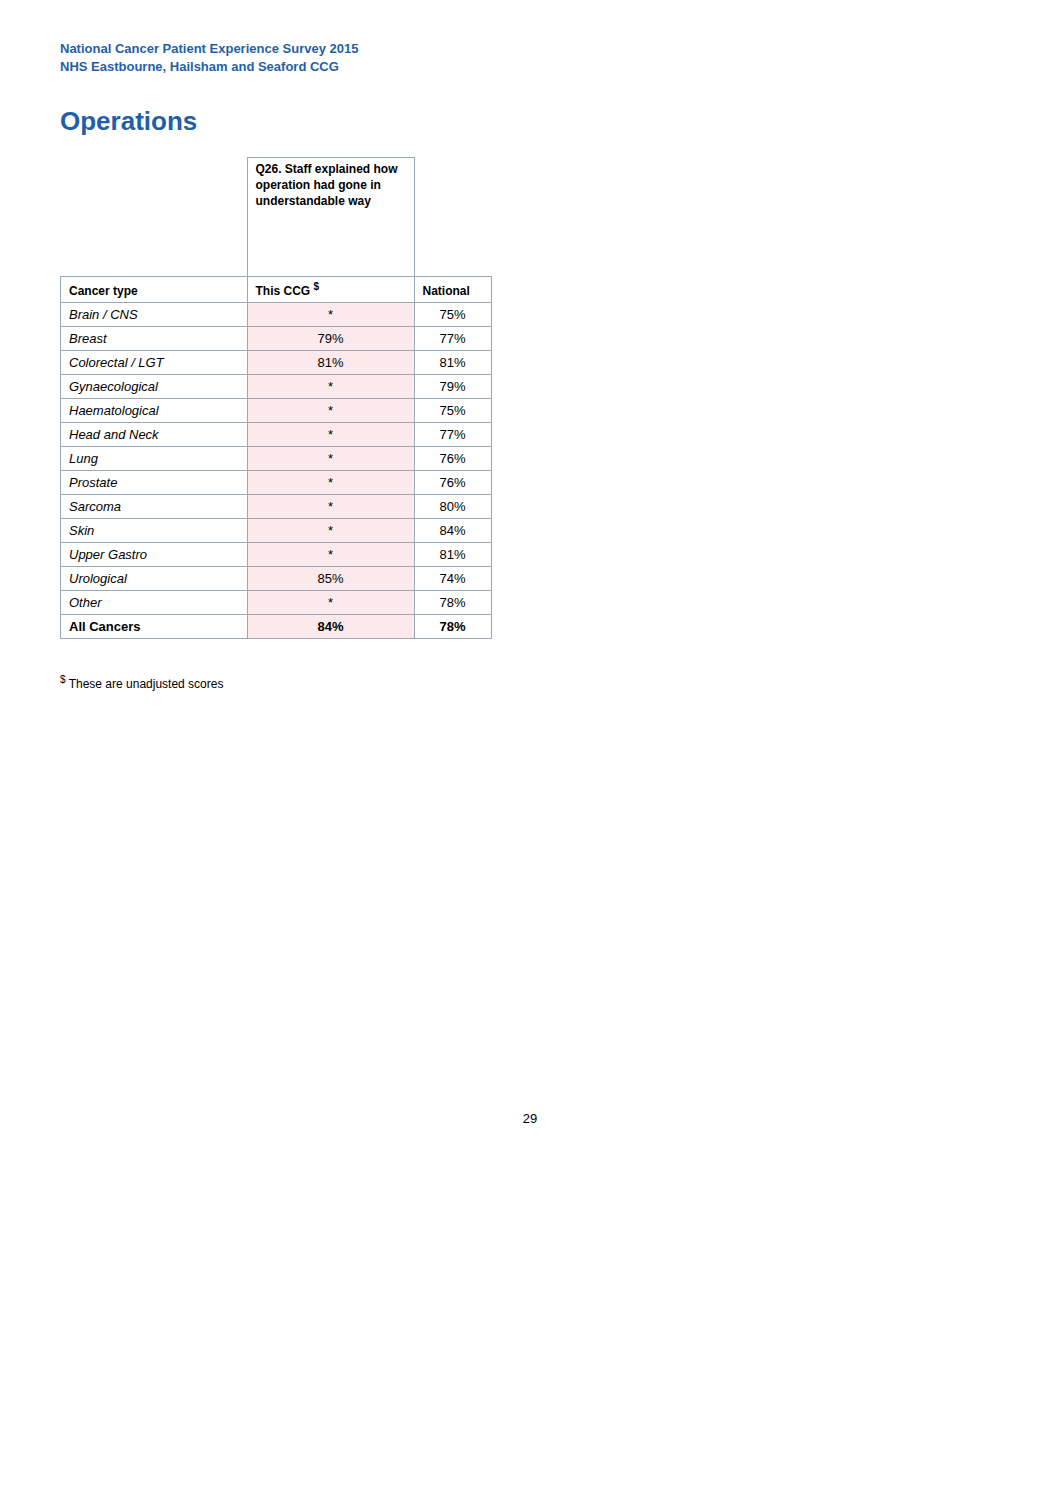National Cancer Patient Experience Survey 2015
NHS Eastbourne, Hailsham and Seaford CCG
Operations
| | Q26. Staff explained how operation had gone in understandable way | |
| --- | --- | --- |
| Cancer type | This CCG $ | National |
| Brain / CNS | * | 75% |
| Breast | 79% | 77% |
| Colorectal / LGT | 81% | 81% |
| Gynaecological | * | 79% |
| Haematological | * | 75% |
| Head and Neck | * | 77% |
| Lung | * | 76% |
| Prostate | * | 76% |
| Sarcoma | * | 80% |
| Skin | * | 84% |
| Upper Gastro | * | 81% |
| Urological | 85% | 74% |
| Other | * | 78% |
| All Cancers | 84% | 78% |
$ These are unadjusted scores
29